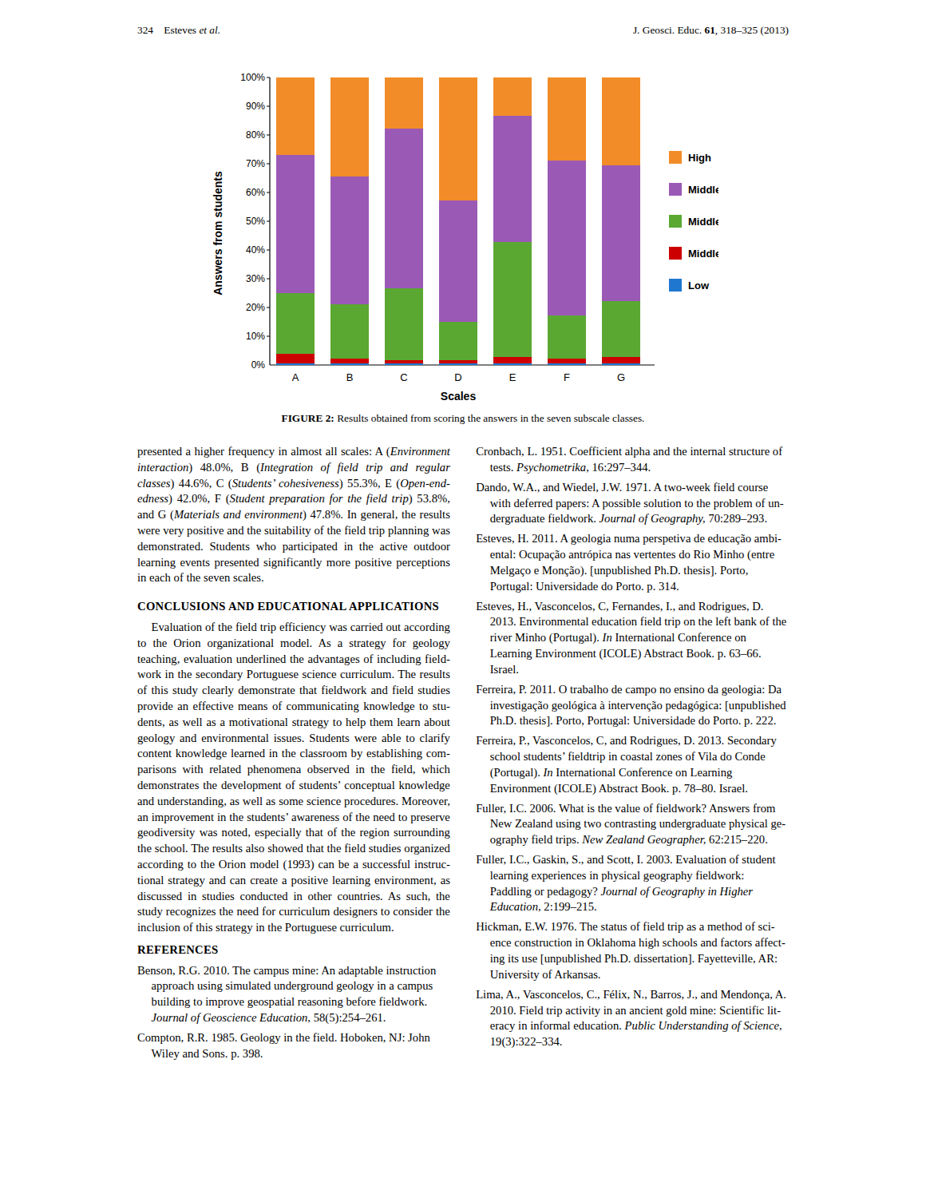324 Esteves et al.
J. Geosci. Educ. 61, 318–325 (2013)
Answers from students 100% 90% 80% 70% 60% 50% 40% 30% 20% 10% 0% A B C D E F G Scales High Middle-high Middle Middle-low Low
FIGURE 2: Results obtained from scoring the answers in the seven subscale classes.
presented a higher frequency in almost all scales: A (Environment interaction) 48.0%, B (Integration of field trip and regular classes) 44.6%, C (Students’ cohesiveness) 55.3%, E (Open-endedness) 42.0%, F (Student preparation for the field trip) 53.8%, and G (Materials and environment) 47.8%. In general, the results were very positive and the suitability of the field trip planning was demonstrated. Students who participated in the active outdoor learning events presented significantly more positive perceptions in each of the seven scales.
CONCLUSIONS AND EDUCATIONAL APPLICATIONS
Evaluation of the field trip efficiency was carried out according to the Orion organizational model. As a strategy for geology teaching, evaluation underlined the advantages of including fieldwork in the secondary Portuguese science curriculum. The results of this study clearly demonstrate that fieldwork and field studies provide an effective means of communicating knowledge to students, as well as a motivational strategy to help them learn about geology and environmental issues. Students were able to clarify content knowledge learned in the classroom by establishing comparisons with related phenomena observed in the field, which demonstrates the development of students’ conceptual knowledge and understanding, as well as some science procedures. Moreover, an improvement in the students’ awareness of the need to preserve geodiversity was noted, especially that of the region surrounding the school. The results also showed that the field studies organized according to the Orion model (1993) can be a successful instructional strategy and can create a positive learning environment, as discussed in studies conducted in other countries. As such, the study recognizes the need for curriculum designers to consider the inclusion of this strategy in the Portuguese curriculum.
REFERENCES
Benson, R.G. 2010. The campus mine: An adaptable instruction approach using simulated underground geology in a campus building to improve geospatial reasoning before fieldwork. Journal of Geoscience Education, 58(5):254–261.
Compton, R.R. 1985. Geology in the field. Hoboken, NJ: John Wiley and Sons. p. 398.
Cronbach, L. 1951. Coefficient alpha and the internal structure of tests. Psychometrika, 16:297–344.
Dando, W.A., and Wiedel, J.W. 1971. A two-week field course with deferred papers: A possible solution to the problem of undergraduate fieldwork. Journal of Geography, 70:289–293.
Esteves, H. 2011. A geologia numa perspetiva de educação ambiental: Ocupação antrópica nas vertentes do Rio Minho (entre Melgaço e Monção). [unpublished Ph.D. thesis]. Porto, Portugal: Universidade do Porto. p. 314.
Esteves, H., Vasconcelos, C, Fernandes, I., and Rodrigues, D. 2013. Environmental education field trip on the left bank of the river Minho (Portugal). In International Conference on Learning Environment (ICOLE) Abstract Book. p. 63–66. Israel.
Ferreira, P. 2011. O trabalho de campo no ensino da geologia: Da investigação geológica à intervenção pedagógica: [unpublished Ph.D. thesis]. Porto, Portugal: Universidade do Porto. p. 222.
Ferreira, P., Vasconcelos, C, and Rodrigues, D. 2013. Secondary school students’ fieldtrip in coastal zones of Vila do Conde (Portugal). In International Conference on Learning Environment (ICOLE) Abstract Book. p. 78–80. Israel.
Fuller, I.C. 2006. What is the value of fieldwork? Answers from New Zealand using two contrasting undergraduate physical geography field trips. New Zealand Geographer, 62:215–220.
Fuller, I.C., Gaskin, S., and Scott, I. 2003. Evaluation of student learning experiences in physical geography fieldwork: Paddling or pedagogy? Journal of Geography in Higher Education, 2:199–215.
Hickman, E.W. 1976. The status of field trip as a method of science construction in Oklahoma high schools and factors affecting its use [unpublished Ph.D. dissertation]. Fayetteville, AR: University of Arkansas.
Lima, A., Vasconcelos, C., Félix, N., Barros, J., and Mendonça, A. 2010. Field trip activity in an ancient gold mine: Scientific literacy in informal education. Public Understanding of Science, 19(3):322–334.